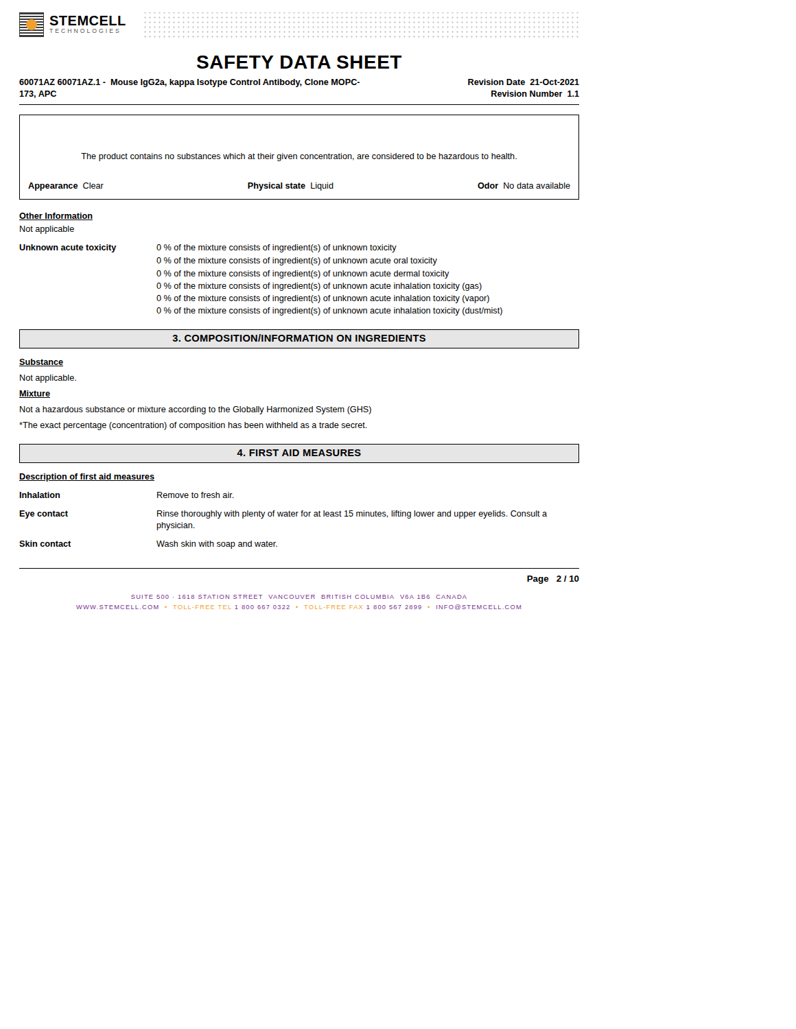STEMCELL
TECHNOLOGIES
SAFETY DATA SHEET
60071AZ 60071AZ.1 - Mouse IgG2a, kappa Isotype Control Antibody, Clone MOPC-173, APC
Revision Date 21-Oct-2021
Revision Number 1.1
The product contains no substances which at their given concentration, are considered to be hazardous to health.
Appearance Clear
Physical state Liquid
Odor No data available
Other Information
Not applicable
Unknown acute toxicity
0 % of the mixture consists of ingredient(s) of unknown toxicity
0 % of the mixture consists of ingredient(s) of unknown acute oral toxicity
0 % of the mixture consists of ingredient(s) of unknown acute dermal toxicity
0 % of the mixture consists of ingredient(s) of unknown acute inhalation toxicity (gas)
0 % of the mixture consists of ingredient(s) of unknown acute inhalation toxicity (vapor)
0 % of the mixture consists of ingredient(s) of unknown acute inhalation toxicity (dust/mist)
3. COMPOSITION/INFORMATION ON INGREDIENTS
Substance
Not applicable.
Mixture
Not a hazardous substance or mixture according to the Globally Harmonized System (GHS)
*The exact percentage (concentration) of composition has been withheld as a trade secret.
4. FIRST AID MEASURES
Description of first aid measures
Inhalation
Remove to fresh air.
Eye contact
Rinse thoroughly with plenty of water for at least 15 minutes, lifting lower and upper eyelids. Consult a physician.
Skin contact
Wash skin with soap and water.
Page 2 / 10
SUITE 500 · 1618 STATION STREET VANCOUVER BRITISH COLUMBIA V6A 1B6 CANADA
WWW.STEMCELL.COM • TOLL-FREE TEL 1 800 667 0322 • TOLL-FREE FAX 1 800 567 2899 • INFO@STEMCELL.COM